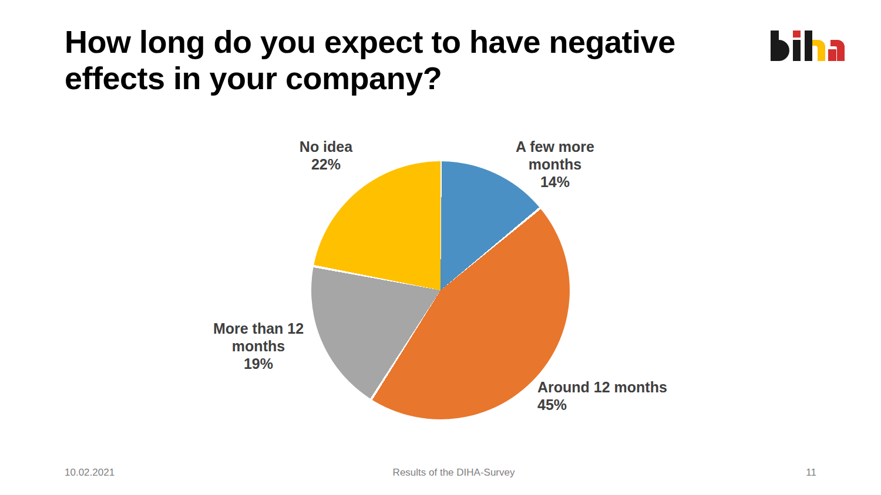How long do you expect to have negative effects in your company?
A few more months14%
Around 12 months45%
More than 12 months19%
No idea22%
10.02.2021
Results of the DIHA-Survey
11